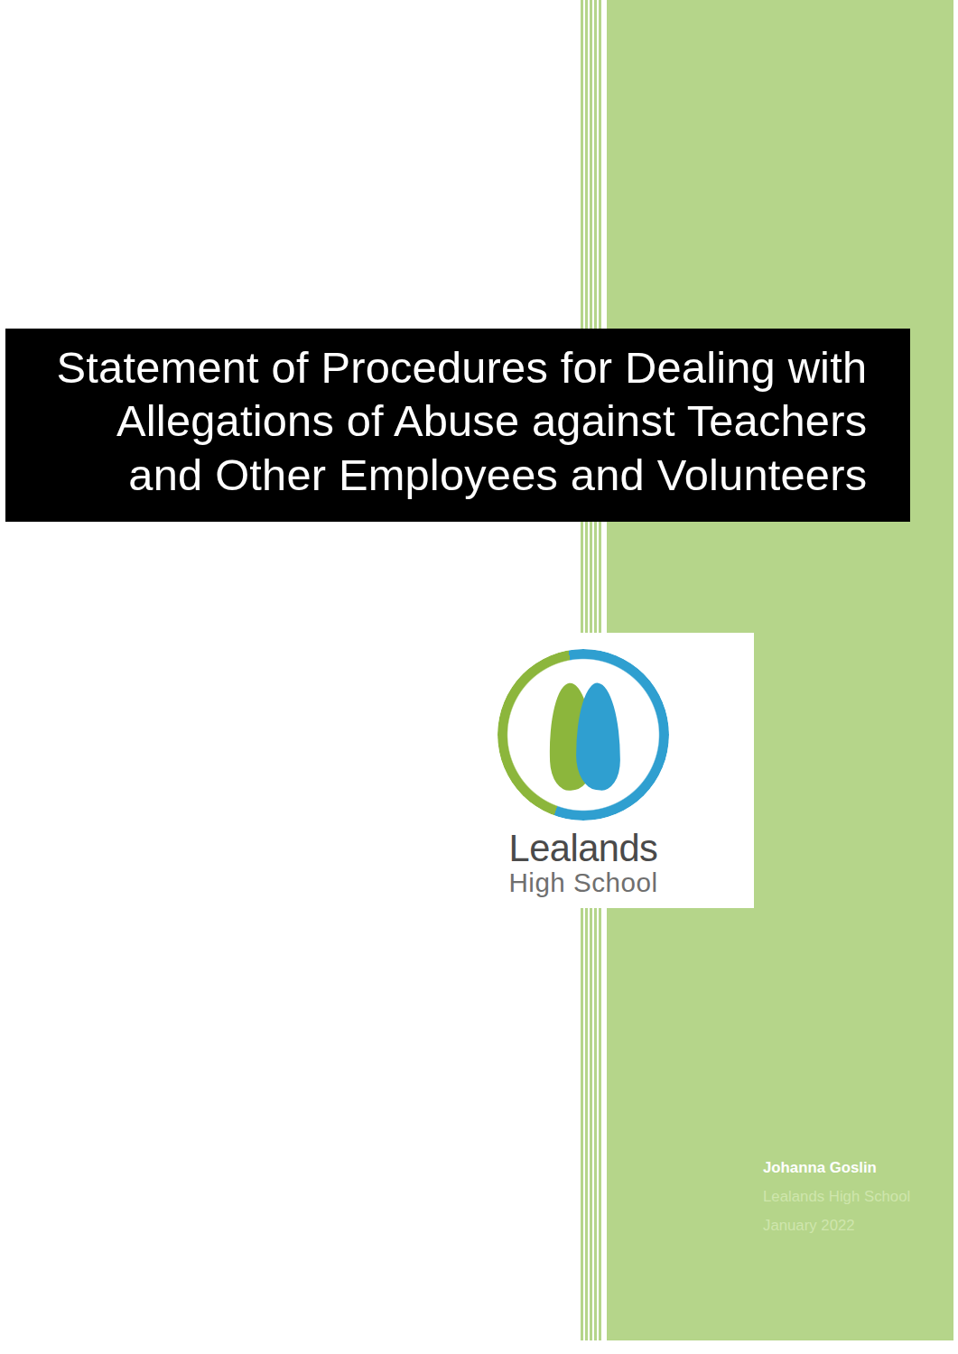Statement of Procedures for Dealing with Allegations of Abuse against Teachers and Other Employees and Volunteers
Lealands
High School
Johanna Goslin
Lealands High School
January 2022